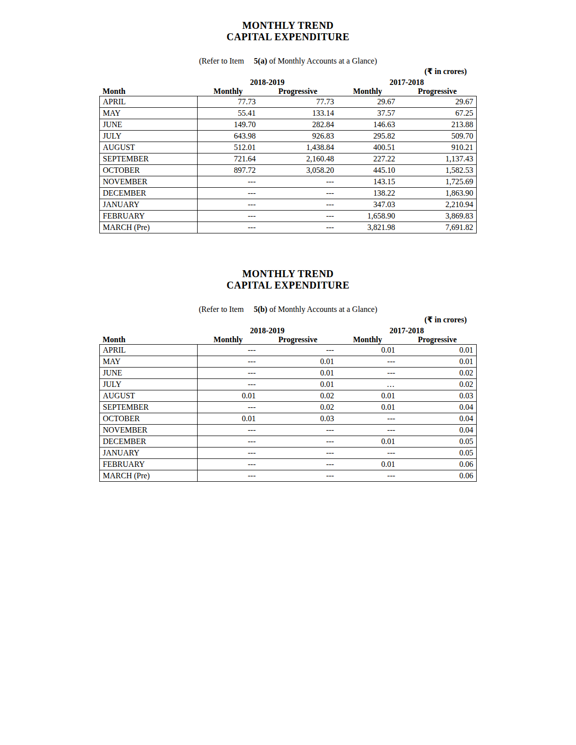MONTHLY TREND
CAPITAL EXPENDITURE
(Refer to Item 5(a) of Monthly Accounts at a Glance)
(₹ in crores)
| | 2018-2019 | 2017-2018 |
| --- | --- | --- |
| Month | Monthly | Progressive | Monthly | Progressive |
| APRIL | 77.73 | 77.73 | 29.67 | 29.67 |
| MAY | 55.41 | 133.14 | 37.57 | 67.25 |
| JUNE | 149.70 | 282.84 | 146.63 | 213.88 |
| JULY | 643.98 | 926.83 | 295.82 | 509.70 |
| AUGUST | 512.01 | 1,438.84 | 400.51 | 910.21 |
| SEPTEMBER | 721.64 | 2,160.48 | 227.22 | 1,137.43 |
| OCTOBER | 897.72 | 3,058.20 | 445.10 | 1,582.53 |
| NOVEMBER | --- | --- | 143.15 | 1,725.69 |
| DECEMBER | --- | --- | 138.22 | 1,863.90 |
| JANUARY | --- | --- | 347.03 | 2,210.94 |
| FEBRUARY | --- | --- | 1,658.90 | 3,869.83 |
| MARCH (Pre) | --- | --- | 3,821.98 | 7,691.82 |
MONTHLY TREND
CAPITAL EXPENDITURE
(Refer to Item 5(b) of Monthly Accounts at a Glance)
(₹ in crores)
| | 2018-2019 | 2017-2018 |
| --- | --- | --- |
| Month | Monthly | Progressive | Monthly | Progressive |
| APRIL | --- | --- | 0.01 | 0.01 |
| MAY | --- | 0.01 | --- | 0.01 |
| JUNE | --- | 0.01 | --- | 0.02 |
| JULY | --- | 0.01 | … | 0.02 |
| AUGUST | 0.01 | 0.02 | 0.01 | 0.03 |
| SEPTEMBER | --- | 0.02 | 0.01 | 0.04 |
| OCTOBER | 0.01 | 0.03 | --- | 0.04 |
| NOVEMBER | --- | --- | --- | 0.04 |
| DECEMBER | --- | --- | 0.01 | 0.05 |
| JANUARY | --- | --- | --- | 0.05 |
| FEBRUARY | --- | --- | 0.01 | 0.06 |
| MARCH (Pre) | --- | --- | --- | 0.06 |